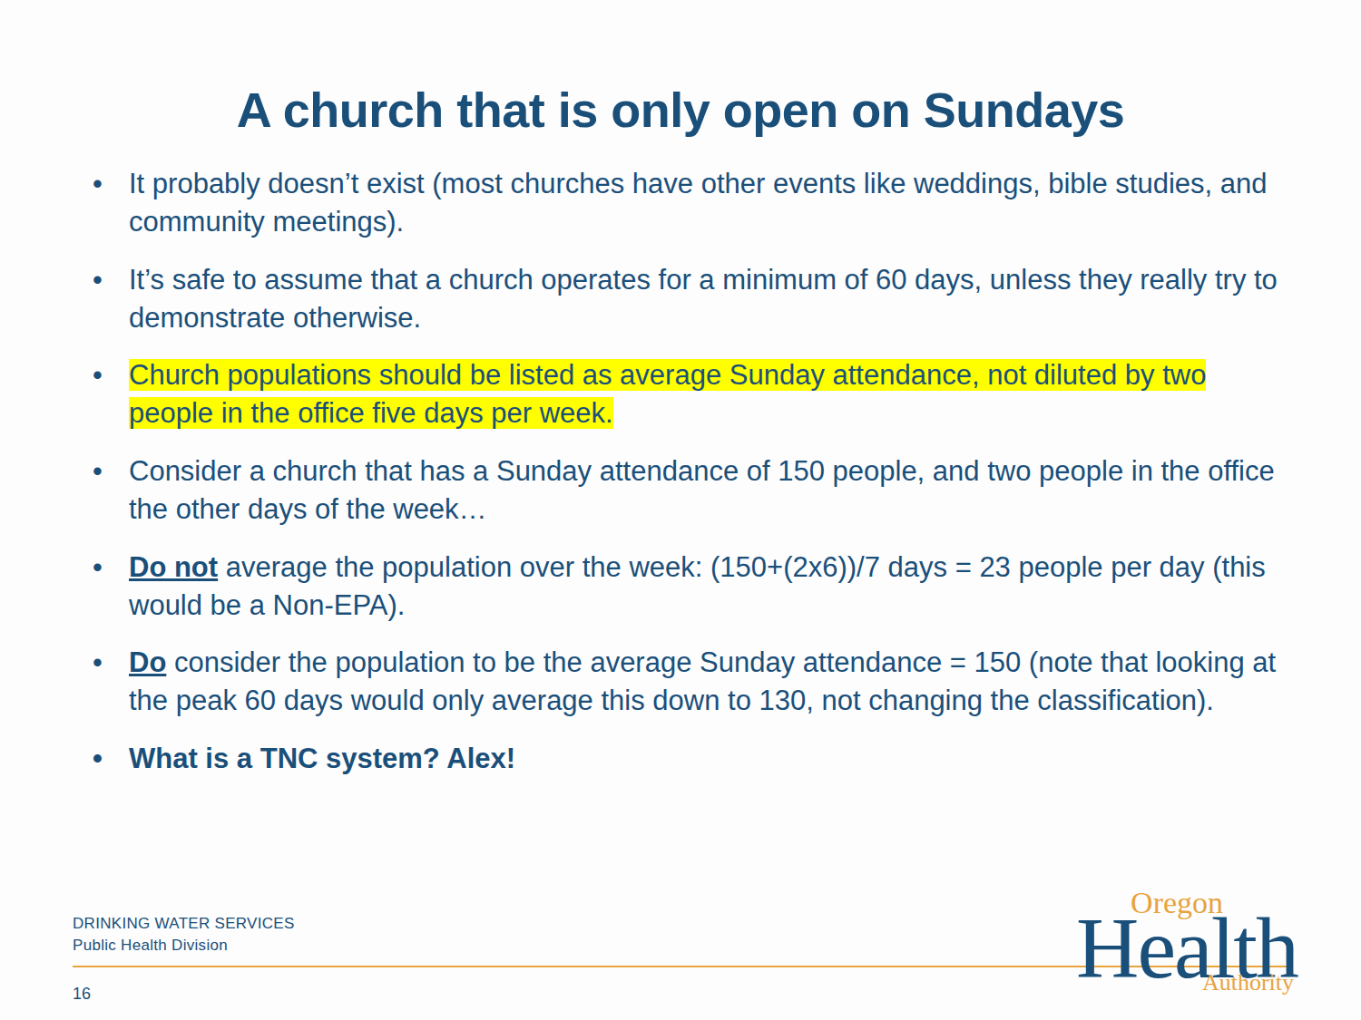A church that is only open on Sundays
It probably doesn’t exist (most churches have other events like weddings, bible studies, and community meetings).
It’s safe to assume that a church operates for a minimum of 60 days, unless they really try to demonstrate otherwise.
Church populations should be listed as average Sunday attendance, not diluted by two people in the office five days per week.
Consider a church that has a Sunday attendance of 150 people, and two people in the office the other days of the week…
Do not average the population over the week: (150+(2x6))/7 days = 23 people per day (this would be a Non-EPA).
Do consider the population to be the average Sunday attendance = 150 (note that looking at the peak 60 days would only average this down to 130, not changing the classification).
What is a TNC system? Alex!
DRINKING WATER SERVICES
Public Health Division
16
Oregon Health Authority